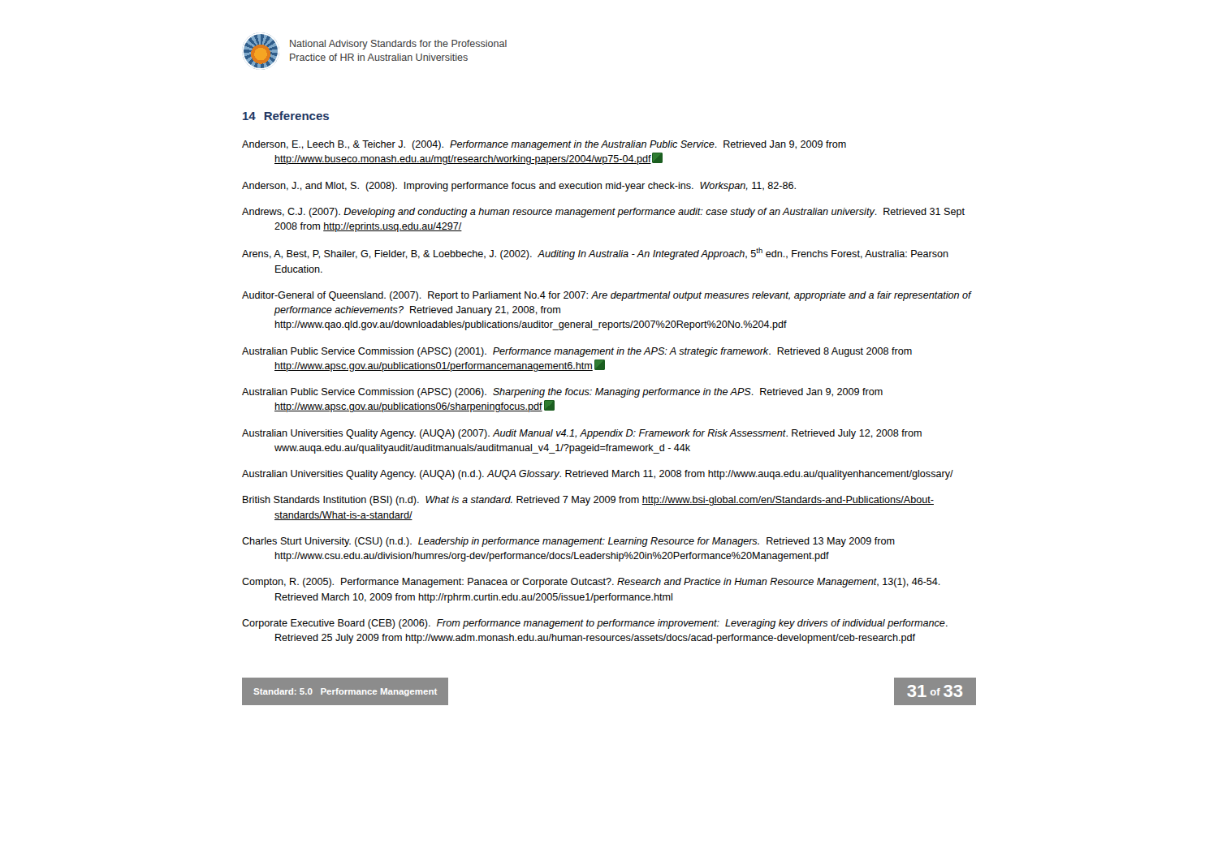National Advisory Standards for the Professional
Practice of HR in Australian Universities
14 References
Anderson, E., Leech B., & Teicher J. (2004). Performance management in the Australian Public Service. Retrieved Jan 9, 2009 from http://www.buseco.monash.edu.au/mgt/research/working-papers/2004/wp75-04.pdf
Anderson, J., and Mlot, S. (2008). Improving performance focus and execution mid-year check-ins. Workspan, 11, 82-86.
Andrews, C.J. (2007). Developing and conducting a human resource management performance audit: case study of an Australian university. Retrieved 31 Sept 2008 from http://eprints.usq.edu.au/4297/
Arens, A, Best, P, Shailer, G, Fielder, B, & Loebbeche, J. (2002). Auditing In Australia - An Integrated Approach, 5th edn., Frenchs Forest, Australia: Pearson Education.
Auditor-General of Queensland. (2007). Report to Parliament No.4 for 2007: Are departmental output measures relevant, appropriate and a fair representation of performance achievements? Retrieved January 21, 2008, from http://www.qao.qld.gov.au/downloadables/publications/auditor_general_reports/2007%20Report%20No.%204.pdf
Australian Public Service Commission (APSC) (2001). Performance management in the APS: A strategic framework. Retrieved 8 August 2008 from http://www.apsc.gov.au/publications01/performancemanagement6.htm
Australian Public Service Commission (APSC) (2006). Sharpening the focus: Managing performance in the APS. Retrieved Jan 9, 2009 from http://www.apsc.gov.au/publications06/sharpeningfocus.pdf
Australian Universities Quality Agency. (AUQA) (2007). Audit Manual v4.1, Appendix D: Framework for Risk Assessment. Retrieved July 12, 2008 from www.auqa.edu.au/qualityaudit/auditmanuals/auditmanual_v4_1/?pageid=framework_d - 44k
Australian Universities Quality Agency. (AUQA) (n.d.). AUQA Glossary. Retrieved March 11, 2008 from http://www.auqa.edu.au/qualityenhancement/glossary/
British Standards Institution (BSI) (n.d). What is a standard. Retrieved 7 May 2009 from http://www.bsi-global.com/en/Standards-and-Publications/About-standards/What-is-a-standard/
Charles Sturt University. (CSU) (n.d.). Leadership in performance management: Learning Resource for Managers. Retrieved 13 May 2009 from http://www.csu.edu.au/division/humres/org-dev/performance/docs/Leadership%20in%20Performance%20Management.pdf
Compton, R. (2005). Performance Management: Panacea or Corporate Outcast?. Research and Practice in Human Resource Management, 13(1), 46-54. Retrieved March 10, 2009 from http://rphrm.curtin.edu.au/2005/issue1/performance.html
Corporate Executive Board (CEB) (2006). From performance management to performance improvement: Leveraging key drivers of individual performance. Retrieved 25 July 2009 from http://www.adm.monash.edu.au/human-resources/assets/docs/acad-performance-development/ceb-research.pdf
Standard: 5.0 Performance Management
31of33